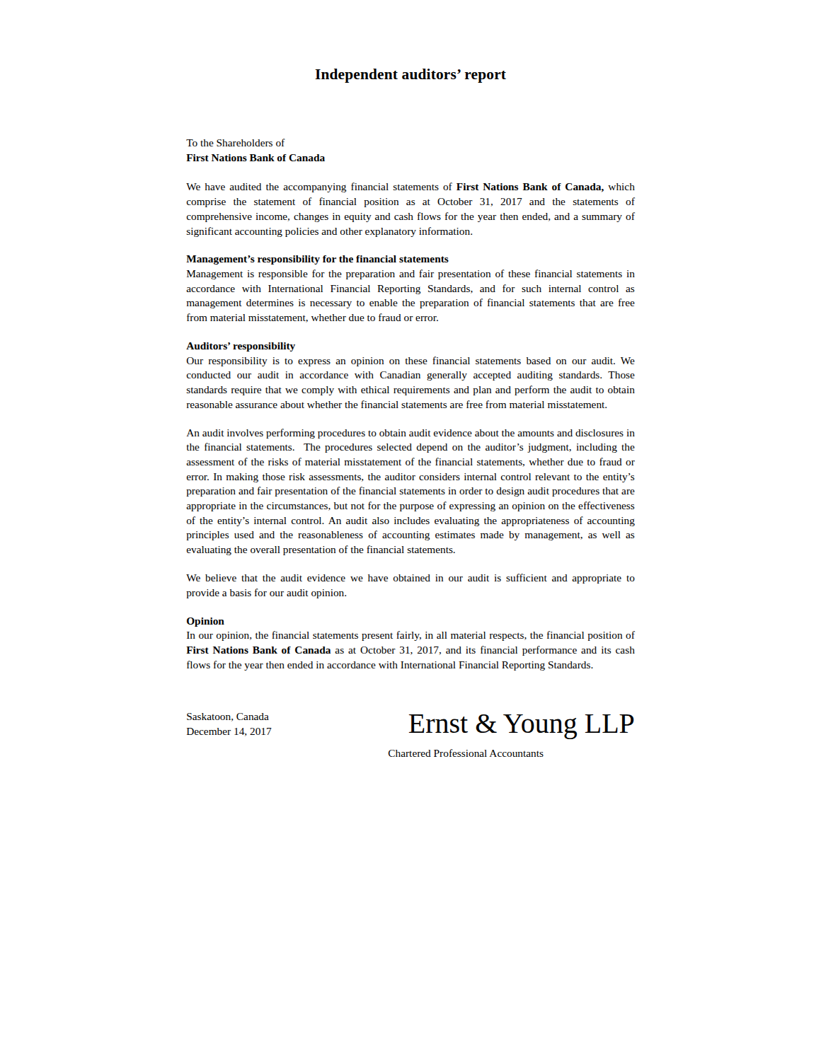Independent auditors’ report
To the Shareholders of
First Nations Bank of Canada
We have audited the accompanying financial statements of First Nations Bank of Canada, which comprise the statement of financial position as at October 31, 2017 and the statements of comprehensive income, changes in equity and cash flows for the year then ended, and a summary of significant accounting policies and other explanatory information.
Management’s responsibility for the financial statements
Management is responsible for the preparation and fair presentation of these financial statements in accordance with International Financial Reporting Standards, and for such internal control as management determines is necessary to enable the preparation of financial statements that are free from material misstatement, whether due to fraud or error.
Auditors’ responsibility
Our responsibility is to express an opinion on these financial statements based on our audit. We conducted our audit in accordance with Canadian generally accepted auditing standards. Those standards require that we comply with ethical requirements and plan and perform the audit to obtain reasonable assurance about whether the financial statements are free from material misstatement.
An audit involves performing procedures to obtain audit evidence about the amounts and disclosures in the financial statements. The procedures selected depend on the auditor’s judgment, including the assessment of the risks of material misstatement of the financial statements, whether due to fraud or error. In making those risk assessments, the auditor considers internal control relevant to the entity’s preparation and fair presentation of the financial statements in order to design audit procedures that are appropriate in the circumstances, but not for the purpose of expressing an opinion on the effectiveness of the entity’s internal control. An audit also includes evaluating the appropriateness of accounting principles used and the reasonableness of accounting estimates made by management, as well as evaluating the overall presentation of the financial statements.
We believe that the audit evidence we have obtained in our audit is sufficient and appropriate to provide a basis for our audit opinion.
Opinion
In our opinion, the financial statements present fairly, in all material respects, the financial position of First Nations Bank of Canada as at October 31, 2017, and its financial performance and its cash flows for the year then ended in accordance with International Financial Reporting Standards.
Ernst & Young LLP
Chartered Professional Accountants
Saskatoon, Canada
December 14, 2017